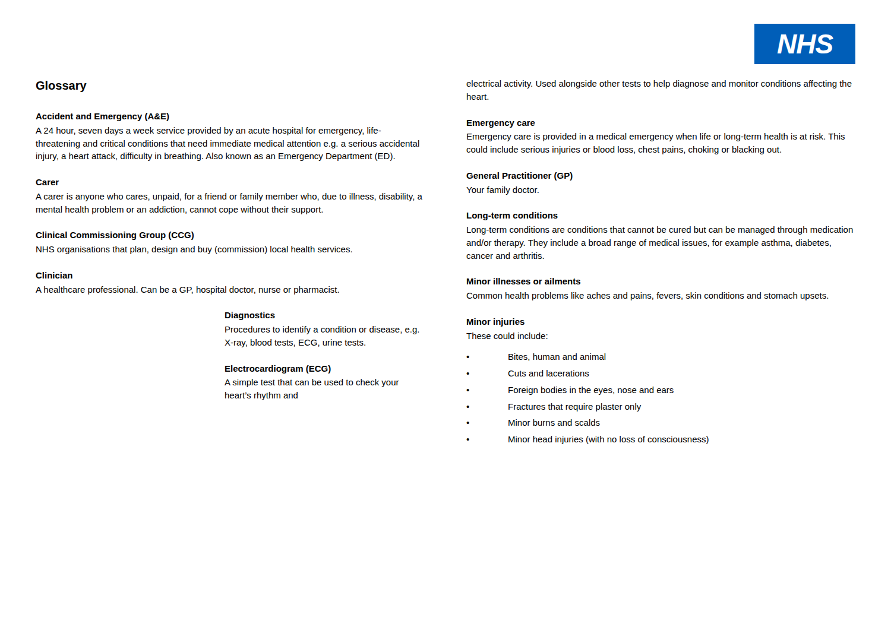NHS
Glossary
Accident and Emergency (A&E)
A 24 hour, seven days a week service provided by an acute hospital for emergency, life-threatening and critical conditions that need immediate medical attention e.g. a serious accidental injury, a heart attack, difficulty in breathing. Also known as an Emergency Department (ED).
Carer
A carer is anyone who cares, unpaid, for a friend or family member who, due to illness, disability, a mental health problem or an addiction, cannot cope without their support.
Clinical Commissioning Group (CCG)
NHS organisations that plan, design and buy (commission) local health services.
Clinician
A healthcare professional. Can be a GP, hospital doctor, nurse or pharmacist.
Diagnostics
Procedures to identify a condition or disease, e.g. X-ray, blood tests, ECG, urine tests.
Electrocardiogram (ECG)
A simple test that can be used to check your heart’s rhythm and
electrical activity. Used alongside other tests to help diagnose and monitor conditions affecting the heart.
Emergency care
Emergency care is provided in a medical emergency when life or long-term health is at risk. This could include serious injuries or blood loss, chest pains, choking or blacking out.
General Practitioner (GP)
Your family doctor.
Long-term conditions
Long-term conditions are conditions that cannot be cured but can be managed through medication and/or therapy. They include a broad range of medical issues, for example asthma, diabetes, cancer and arthritis.
Minor illnesses or ailments
Common health problems like aches and pains, fevers, skin conditions and stomach upsets.
Minor injuries
These could include:
Bites, human and animal
Cuts and lacerations
Foreign bodies in the eyes, nose and ears
Fractures that require plaster only
Minor burns and scalds
Minor head injuries (with no loss of consciousness)